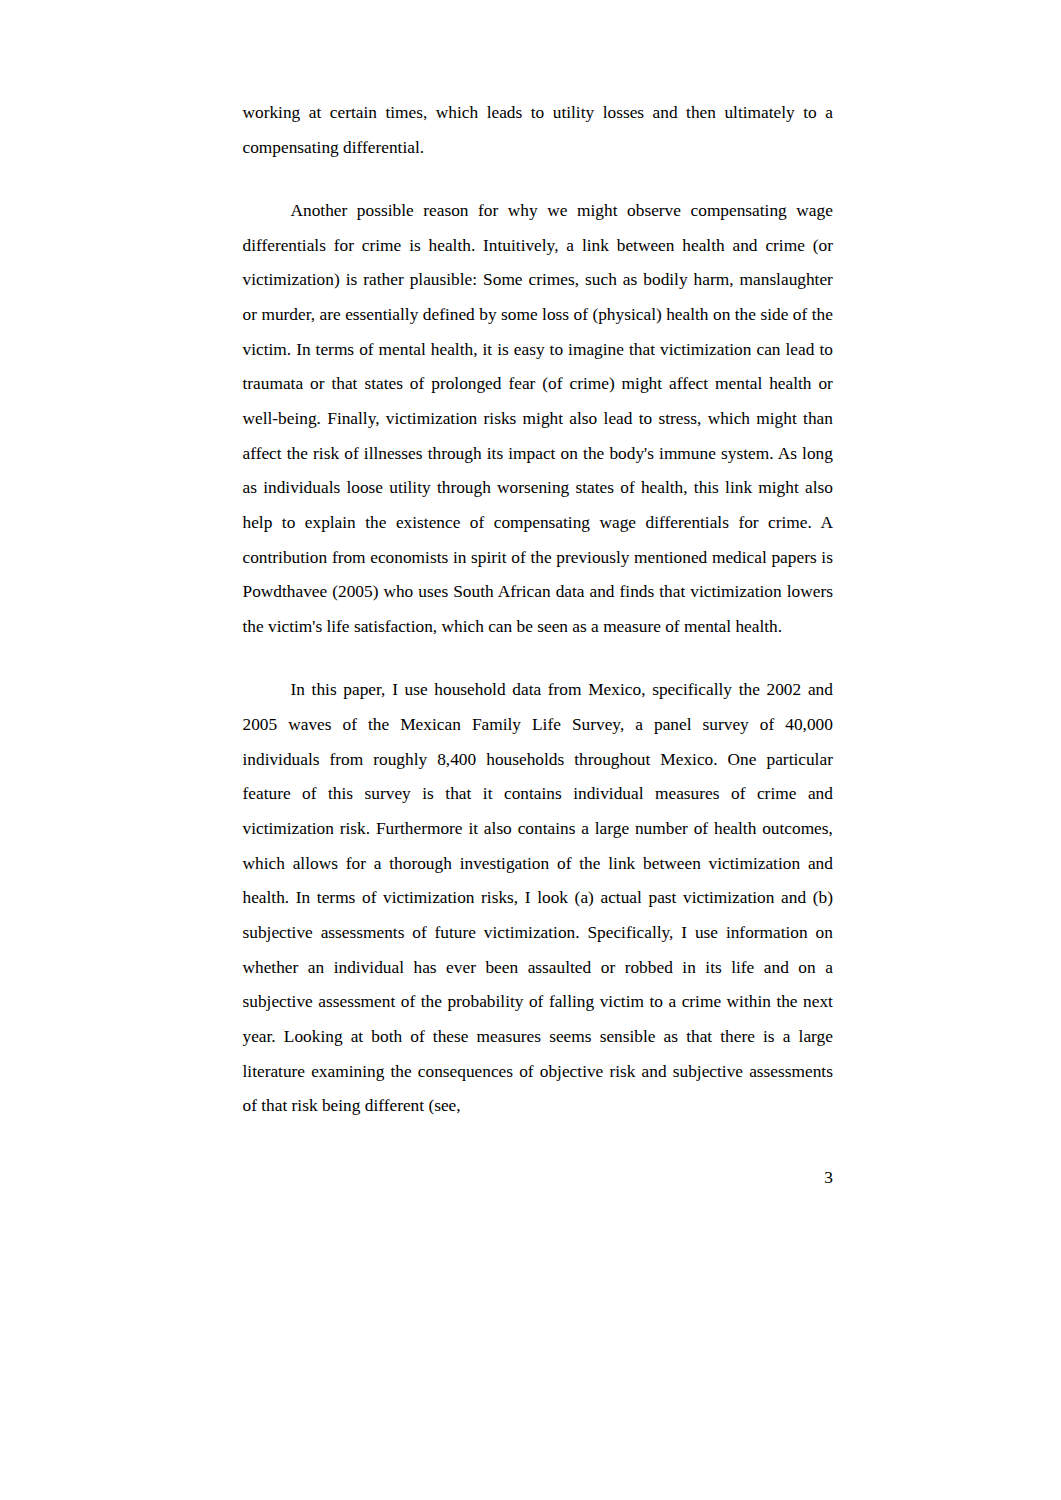working at certain times, which leads to utility losses and then ultimately to a compensating differential.
Another possible reason for why we might observe compensating wage differentials for crime is health. Intuitively, a link between health and crime (or victimization) is rather plausible: Some crimes, such as bodily harm, manslaughter or murder, are essentially defined by some loss of (physical) health on the side of the victim. In terms of mental health, it is easy to imagine that victimization can lead to traumata or that states of prolonged fear (of crime) might affect mental health or well-being. Finally, victimization risks might also lead to stress, which might than affect the risk of illnesses through its impact on the body's immune system. As long as individuals loose utility through worsening states of health, this link might also help to explain the existence of compensating wage differentials for crime. A contribution from economists in spirit of the previously mentioned medical papers is Powdthavee (2005) who uses South African data and finds that victimization lowers the victim's life satisfaction, which can be seen as a measure of mental health.
In this paper, I use household data from Mexico, specifically the 2002 and 2005 waves of the Mexican Family Life Survey, a panel survey of 40,000 individuals from roughly 8,400 households throughout Mexico. One particular feature of this survey is that it contains individual measures of crime and victimization risk. Furthermore it also contains a large number of health outcomes, which allows for a thorough investigation of the link between victimization and health. In terms of victimization risks, I look (a) actual past victimization and (b) subjective assessments of future victimization. Specifically, I use information on whether an individual has ever been assaulted or robbed in its life and on a subjective assessment of the probability of falling victim to a crime within the next year. Looking at both of these measures seems sensible as that there is a large literature examining the consequences of objective risk and subjective assessments of that risk being different (see,
3